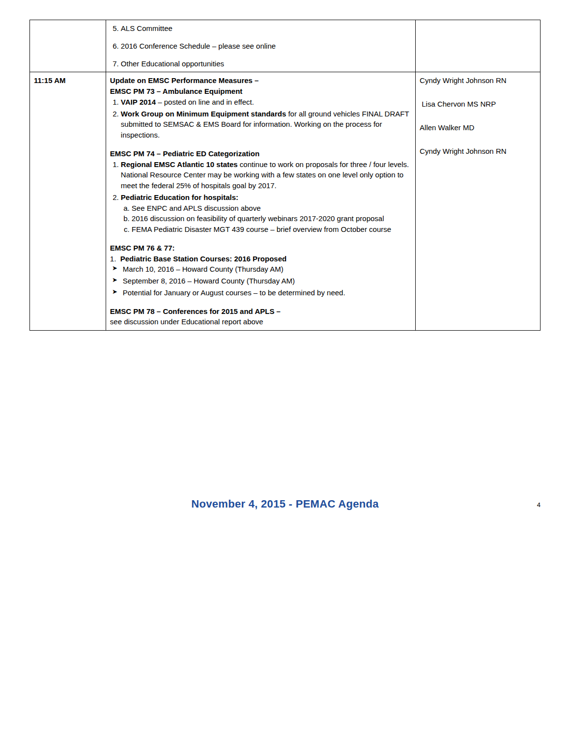| | ALS Committee 2016 Conference Schedule – please see online Other Educational opportunities | |
| 11:15 AM | Update on EMSC Performance Measures – EMSC PM 73 – Ambulance Equipment VAIP 2014 – posted on line and in effect. Work Group on Minimum Equipment standards for all ground vehicles FINAL DRAFT submitted to SEMSAC & EMS Board for information. Working on the process for inspections. EMSC PM 74 – Pediatric ED Categorization Regional EMSC Atlantic 10 states continue to work on proposals for three / four levels. National Resource Center may be working with a few states on one level only option to meet the federal 25% of hospitals goal by 2017. Pediatric Education for hospitals: See ENPC and APLS discussion above 2016 discussion on feasibility of quarterly webinars 2017-2020 grant proposal FEMA Pediatric Disaster MGT 439 course – brief overview from October course EMSC PM 76 & 77: 1. Pediatric Base Station Courses: 2016 Proposed March 10, 2016 – Howard County (Thursday AM) September 8, 2016 – Howard County (Thursday AM) Potential for January or August courses – to be determined by need. EMSC PM 78 – Conferences for 2015 and APLS – see discussion under Educational report above | Cyndy Wright Johnson RN Lisa Chervon MS NRP Allen Walker MD Cyndy Wright Johnson RN |
November 4, 2015 - PEMAC Agenda 4